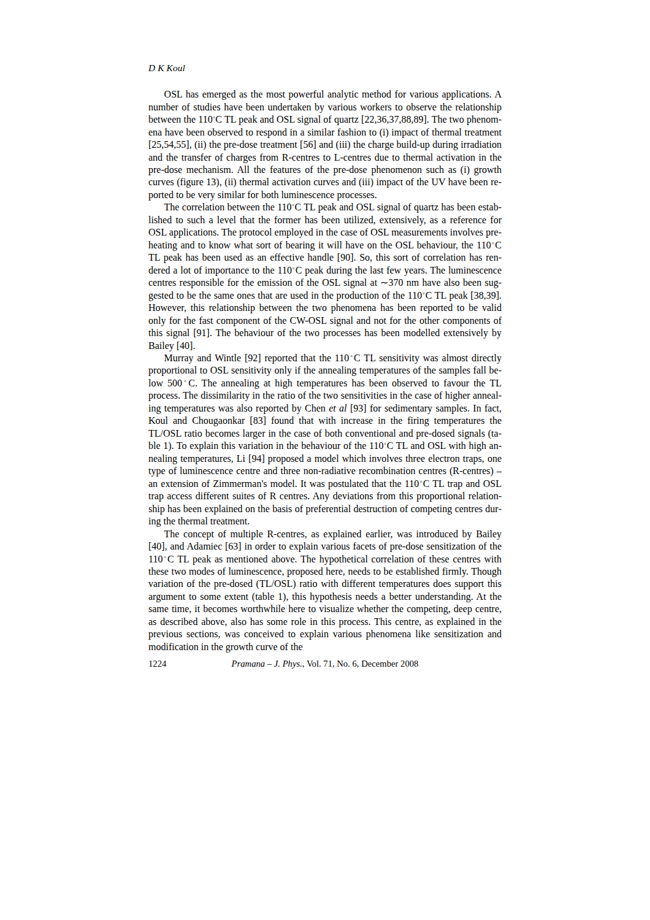D K Koul
OSL has emerged as the most powerful analytic method for various applications. A number of studies have been undertaken by various workers to observe the relationship between the 110◦C TL peak and OSL signal of quartz [22,36,37,88,89]. The two phenomena have been observed to respond in a similar fashion to (i) impact of thermal treatment [25,54,55], (ii) the pre-dose treatment [56] and (iii) the charge build-up during irradiation and the transfer of charges from R-centres to L-centres due to thermal activation in the pre-dose mechanism. All the features of the pre-dose phenomenon such as (i) growth curves (figure 13), (ii) thermal activation curves and (iii) impact of the UV have been reported to be very similar for both luminescence processes.
The correlation between the 110◦C TL peak and OSL signal of quartz has been established to such a level that the former has been utilized, extensively, as a reference for OSL applications. The protocol employed in the case of OSL measurements involves pre-heating and to know what sort of bearing it will have on the OSL behaviour, the 110◦C TL peak has been used as an effective handle [90]. So, this sort of correlation has rendered a lot of importance to the 110◦C peak during the last few years. The luminescence centres responsible for the emission of the OSL signal at ∼370 nm have also been suggested to be the same ones that are used in the production of the 110◦C TL peak [38,39]. However, this relationship between the two phenomena has been reported to be valid only for the fast component of the CW-OSL signal and not for the other components of this signal [91]. The behaviour of the two processes has been modelled extensively by Bailey [40].
Murray and Wintle [92] reported that the 110◦C TL sensitivity was almost directly proportional to OSL sensitivity only if the annealing temperatures of the samples fall below 500◦C. The annealing at high temperatures has been observed to favour the TL process. The dissimilarity in the ratio of the two sensitivities in the case of higher annealing temperatures was also reported by Chen et al [93] for sedimentary samples. In fact, Koul and Chougaonkar [83] found that with increase in the firing temperatures the TL/OSL ratio becomes larger in the case of both conventional and pre-dosed signals (table 1). To explain this variation in the behaviour of the 110◦C TL and OSL with high annealing temperatures, Li [94] proposed a model which involves three electron traps, one type of luminescence centre and three non-radiative recombination centres (R-centres) – an extension of Zimmerman's model. It was postulated that the 110◦C TL trap and OSL trap access different suites of R centres. Any deviations from this proportional relationship has been explained on the basis of preferential destruction of competing centres during the thermal treatment.
The concept of multiple R-centres, as explained earlier, was introduced by Bailey [40], and Adamiec [63] in order to explain various facets of pre-dose sensitization of the 110◦C TL peak as mentioned above. The hypothetical correlation of these centres with these two modes of luminescence, proposed here, needs to be established firmly. Though variation of the pre-dosed (TL/OSL) ratio with different temperatures does support this argument to some extent (table 1), this hypothesis needs a better understanding. At the same time, it becomes worthwhile here to visualize whether the competing, deep centre, as described above, also has some role in this process. This centre, as explained in the previous sections, was conceived to explain various phenomena like sensitization and modification in the growth curve of the
1224
Pramana – J. Phys., Vol. 71, No. 6, December 2008